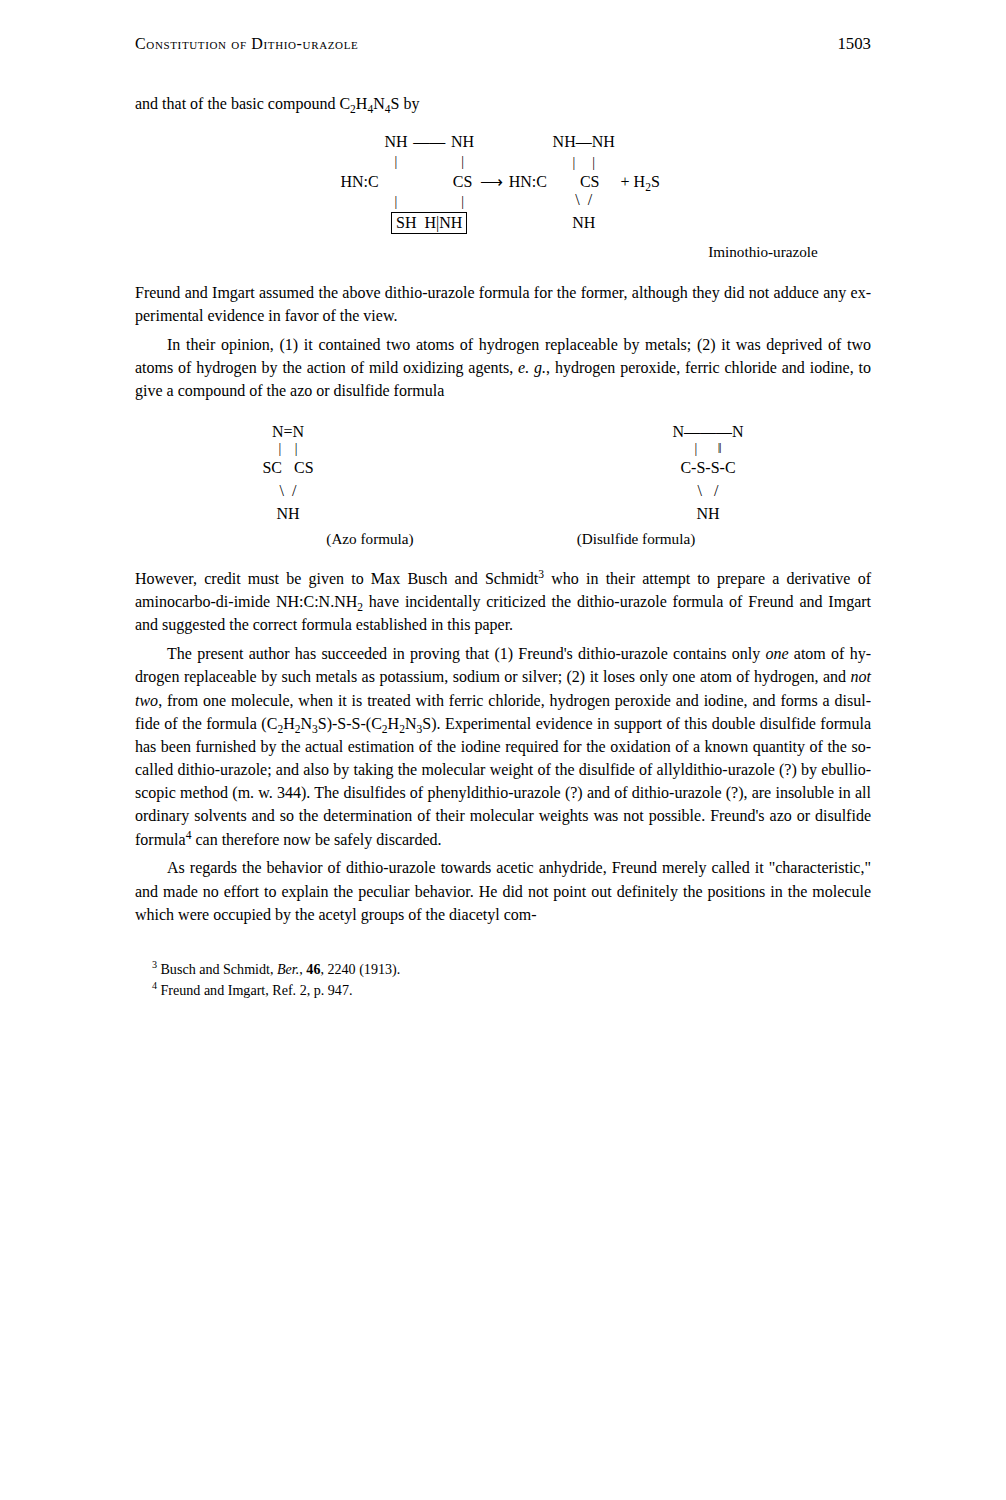Constitution of Dithio-urazole 1503
and that of the basic compound C2H4N4S by
| | NH | —— | NH | | | NH—NH | | |
| | / | | / | | | / / | | |
| HN:C | | | CS | ⟶ | HN:C | CS | + H 2 S | |
| | / | | / | | | \ / | | |
| | SH H/NH | | | NH | | |
Iminothio-urazole
Freund and Imgart assumed the above dithio-urazole formula for the former, although they did not adduce any experimental evidence in favor of the view.
In their opinion, (1) it contained two atoms of hydrogen replaceable by metals; (2) it was deprived of two atoms of hydrogen by the action of mild oxidizing agents, e. g., hydrogen peroxide, ferric chloride and iodine, to give a compound of the azo or disulfide formula
| N=N |
| / / |
| SC CS |
| \ / |
| NH |
| N———N |
| / ‖ |
| C-S-S-C |
| \ / |
| NH |
(Azo formula) (Disulfide formula)
However, credit must be given to Max Busch and Schmidt3 who in their attempt to prepare a derivative of aminocarbo-di-imide NH:C:N.NH2 have incidentally criticized the dithio-urazole formula of Freund and Imgart and suggested the correct formula established in this paper.
The present author has succeeded in proving that (1) Freund's dithio-urazole contains only one atom of hydrogen replaceable by such metals as potassium, sodium or silver; (2) it loses only one atom of hydrogen, and not two, from one molecule, when it is treated with ferric chloride, hydrogen peroxide and iodine, and forms a disulfide of the formula (C2H2N3S)-S-S-(C2H2N3S). Experimental evidence in support of this double disulfide formula has been furnished by the actual estimation of the iodine required for the oxidation of a known quantity of the so-called dithio-urazole; and also by taking the molecular weight of the disulfide of allyldithio-urazole (?) by ebullioscopic method (m. w. 344). The disulfides of phenyldithio-urazole (?) and of dithio-urazole (?), are insoluble in all ordinary solvents and so the determination of their molecular weights was not possible. Freund's azo or disulfide formula4 can therefore now be safely discarded.
As regards the behavior of dithio-urazole towards acetic anhydride, Freund merely called it "characteristic," and made no effort to explain the peculiar behavior. He did not point out definitely the positions in the molecule which were occupied by the acetyl groups of the diacetyl com-
3 Busch and Schmidt, Ber., 46, 2240 (1913).
4 Freund and Imgart, Ref. 2, p. 947.